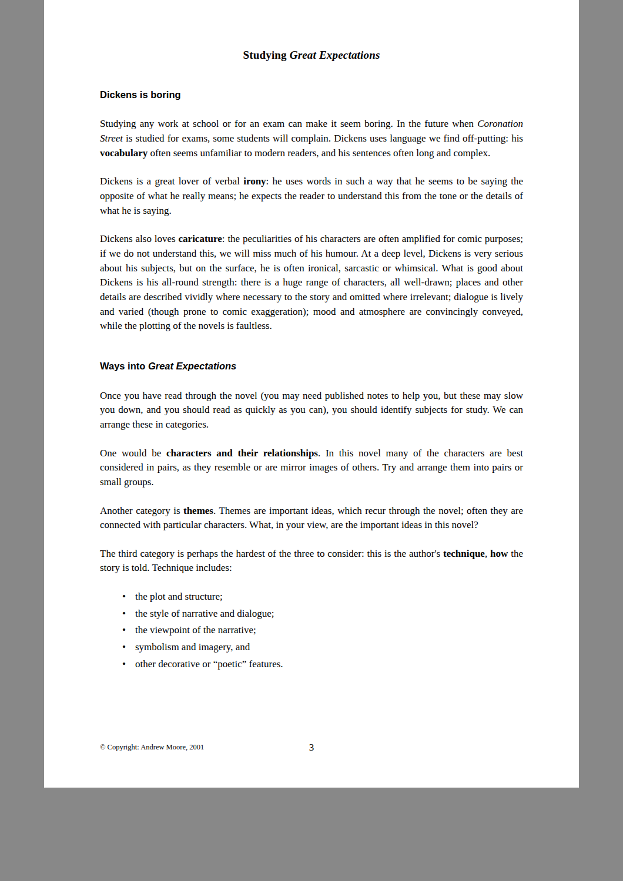Studying Great Expectations
Dickens is boring
Studying any work at school or for an exam can make it seem boring. In the future when Coronation Street is studied for exams, some students will complain. Dickens uses language we find off-putting: his vocabulary often seems unfamiliar to modern readers, and his sentences often long and complex.
Dickens is a great lover of verbal irony: he uses words in such a way that he seems to be saying the opposite of what he really means; he expects the reader to understand this from the tone or the details of what he is saying.
Dickens also loves caricature: the peculiarities of his characters are often amplified for comic purposes; if we do not understand this, we will miss much of his humour. At a deep level, Dickens is very serious about his subjects, but on the surface, he is often ironical, sarcastic or whimsical. What is good about Dickens is his all-round strength: there is a huge range of characters, all well-drawn; places and other details are described vividly where necessary to the story and omitted where irrelevant; dialogue is lively and varied (though prone to comic exaggeration); mood and atmosphere are convincingly conveyed, while the plotting of the novels is faultless.
Ways into Great Expectations
Once you have read through the novel (you may need published notes to help you, but these may slow you down, and you should read as quickly as you can), you should identify subjects for study. We can arrange these in categories.
One would be characters and their relationships. In this novel many of the characters are best considered in pairs, as they resemble or are mirror images of others. Try and arrange them into pairs or small groups.
Another category is themes. Themes are important ideas, which recur through the novel; often they are connected with particular characters. What, in your view, are the important ideas in this novel?
The third category is perhaps the hardest of the three to consider: this is the author's technique, how the story is told. Technique includes:
the plot and structure;
the style of narrative and dialogue;
the viewpoint of the narrative;
symbolism and imagery, and
other decorative or “poetic” features.
© Copyright: Andrew Moore, 2001 3